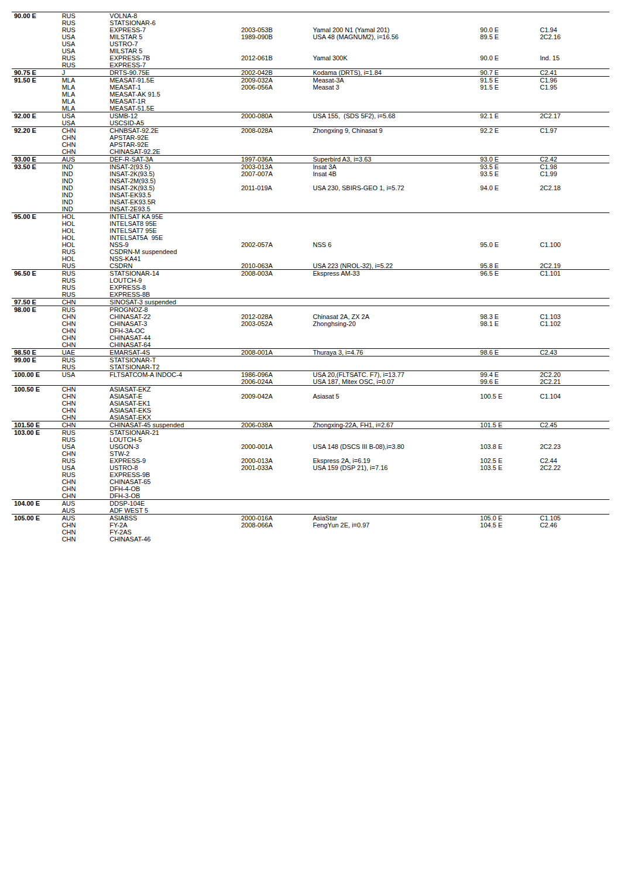| 90.00 E | RUS | VOLNA-8 | | | | |
| | RUS | STATSIONAR-6 | | | | |
| | RUS | EXPRESS-7 | 2003-053B | Yamal 200 N1 (Yamal 201) | 90.0 E | C1.94 |
| | USA | MILSTAR 5 | 1989-090B | USA 48 (MAGNUM2), i=16.56 | 89.5 E | 2C2.16 |
| | USA | USTRO-7 | | | | |
| | USA | MILSTAR 5 | | | | |
| | RUS | EXPRESS-7B | 2012-061B | Yamal 300K | 90.0 E | Ind. 15 |
| | RUS | EXPRESS-7 | | | | |
| 90.75 E | J | DRTS-90.75E | 2002-042B | Kodama (DRTS), i=1.84 | 90.7 E | C2.41 |
| 91.50 E | MLA | MEASAT-91.5E | 2009-032A | Measat-3A | 91.5 E | C1.96 |
| | MLA | MEASAT-1 | 2006-056A | Measat 3 | 91.5 E | C1.95 |
| | MLA | MEASAT-AK 91.5 | | | | |
| | MLA | MEASAT-1R | | | | |
| | MLA | MEASAT-51.5E | | | | |
| 92.00 E | USA | USMB-12 | 2000-080A | USA 155, (SDS 5F2), i=5.68 | 92.1 E | 2C2.17 |
| | USA | USCSID-A5 | | | | |
| 92.20 E | CHN | CHNBSAT-92.2E | 2008-028A | Zhongxing 9, Chinasat 9 | 92.2 E | C1.97 |
| | CHN | APSTAR-92E | | | | |
| | CHN | APSTAR-92E | | | | |
| | CHN | CHINASAT-92.2E | | | | |
| 93.00 E | AUS | DEF-R-SAT-3A | 1997-036A | Superbird A3, i=3.63 | 93.0 E | C2.42 |
| 93.50 E | IND | INSAT-2(93.5) | 2003-013A | Insat 3A | 93.5 E | C1.98 |
| | IND | INSAT-2K(93.5) | 2007-007A | Insat 4B | 93.5 E | C1.99 |
| | IND | INSAT-2M(93.5) | | | | |
| | IND | INSAT-2K(93.5) | 2011-019A | USA 230, SBIRS-GEO 1, i=5.72 | 94.0 E | 2C2.18 |
| | IND | INSAT-EK93.5 | | | | |
| | IND | INSAT-EK93.5R | | | | |
| | IND | INSAT-2E93.5 | | | | |
| 95.00 E | HOL | INTELSAT KA 95E | | | | |
| | HOL | INTELSAT8 95E | | | | |
| | HOL | INTELSAT7 95E | | | | |
| | HOL | INTELSAT5A 95E | | | | |
| | HOL | NSS-9 | 2002-057A | NSS 6 | 95.0 E | C1.100 |
| | RUS | CSDRN-M suspendeed | | | | |
| | HOL | NSS-KA41 | | | | |
| | RUS | CSDRN | 2010-063A | USA 223 (NROL-32), i=5.22 | 95.8 E | 2C2.19 |
| 96.50 E | RUS | STATSIONAR-14 | 2008-003A | Ekspress AM-33 | 96.5 E | C1.101 |
| | RUS | LOUTCH-9 | | | | |
| | RUS | EXPRESS-8 | | | | |
| | RUS | EXPRESS-8B | | | | |
| 97.50 E | CHN | SINOSAT-3 suspended | | | | |
| 98.00 E | RUS | PROGNOZ-8 | | | | |
| | CHN | CHINASAT-22 | 2012-028A | Chinasat 2A, ZX 2A | 98.3 E | C1.103 |
| | CHN | CHINASAT-3 | 2003-052A | Zhonghsing-20 | 98.1 E | C1.102 |
| | CHN | DFH-3A-OC | | | | |
| | CHN | CHINASAT-44 | | | | |
| | CHN | CHINASAT-64 | | | | |
| 98.50 E | UAE | EMARSAT-4S | 2008-001A | Thuraya 3, i=4.76 | 98.6 E | C2.43 |
| 99.00 E | RUS | STATSIONAR-T | | | | |
| | RUS | STATSIONAR-T2 | | | | |
| 100.00 E | USA | FLTSATCOM-A INDOC-4 | 1986-096A | USA 20,(FLTSATC. F7), i=13.77 | 99.4 E | 2C2.20 |
| | | | 2006-024A | USA 187, Mitex OSC, i=0.07 | 99.6 E | 2C2.21 |
| 100.50 E | CHN | ASIASAT-EKZ | | | | |
| | CHN | ASIASAT-E | 2009-042A | Asiasat 5 | 100.5 E | C1.104 |
| | CHN | ASIASAT-EK1 | | | | |
| | CHN | ASIASAT-EKS | | | | |
| | CHN | ASIASAT-EKX | | | | |
| 101.50 E | CHN | CHINASAT-45 suspended | 2006-038A | Zhongxing-22A, FH1, i=2.67 | 101.5 E | C2.45 |
| 103.00 E | RUS | STATSIONAR-21 | | | | |
| | RUS | LOUTCH-5 | | | | |
| | USA | USGON-3 | 2000-001A | USA 148 (DSCS III B-08),i=3.80 | 103.8 E | 2C2.23 |
| | CHN | STW-2 | | | | |
| | RUS | EXPRESS-9 | 2000-013A | Ekspress 2A, i=6.19 | 102.5 E | C2.44 |
| | USA | USTRO-8 | 2001-033A | USA 159 (DSP 21), i=7.16 | 103.5 E | 2C2.22 |
| | RUS | EXPRESS-9B | | | | |
| | CHN | CHINASAT-65 | | | | |
| | CHN | DFH-4-OB | | | | |
| | CHN | DFH-3-OB | | | | |
| 104.00 E | AUS | DDSP-104E | | | | |
| | AUS | ADF WEST 5 | | | | |
| 105.00 E | AUS | ASIABSS | 2000-016A | AsiaStar | 105.0 E | C1.105 |
| | CHN | FY-2A | 2008-066A | FengYun 2E, i=0.97 | 104.5 E | C2.46 |
| | CHN | FY-2AS | | | | |
| | CHN | CHINASAT-46 | | | | |